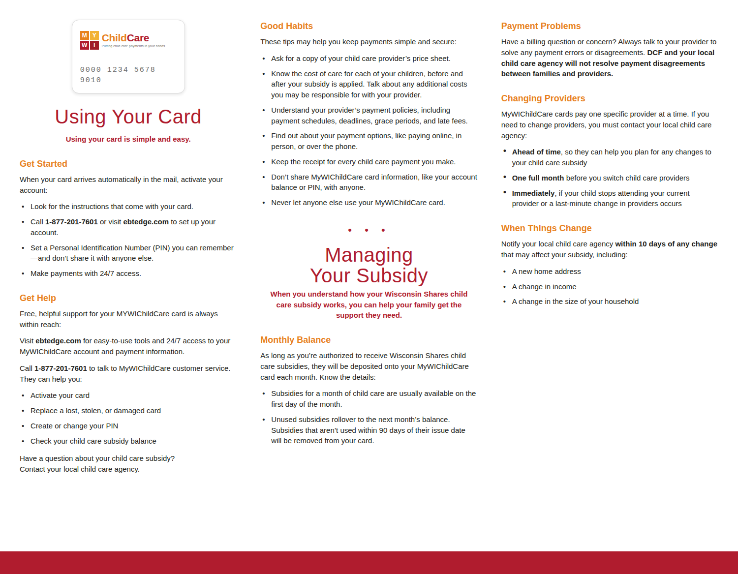MY WI
Child Care
Putting child care payments in your hands
0000 1234 5678 9010
Using Your Card
Using your card is simple and easy.
Get Started
When your card arrives automatically in the mail, activate your account:
Look for the instructions that come with your card.
Call 1-877-201-7601 or visit ebtedge.com to set up your account.
Set a Personal Identification Number (PIN) you can remember—and don’t share it with anyone else.
Make payments with 24/7 access.
Get Help
Free, helpful support for your MYWIChildCare card is always within reach:
Visit ebtedge.com for easy-to-use tools and 24/7 access to your MyWIChildCare account and payment information.
Call 1-877-201-7601 to talk to MyWIChildCare customer service. They can help you:
Activate your card
Replace a lost, stolen, or damaged card
Create or change your PIN
Check your child care subsidy balance
Have a question about your child care subsidy?
Contact your local child care agency.
Good Habits
These tips may help you keep payments simple and secure:
Ask for a copy of your child care provider’s price sheet.
Know the cost of care for each of your children, before and after your subsidy is applied. Talk about any additional costs you may be responsible for with your provider.
Understand your provider’s payment policies, including payment schedules, deadlines, grace periods, and late fees.
Find out about your payment options, like paying online, in person, or over the phone.
Keep the receipt for every child care payment you make.
Don’t share MyWIChildCare card information, like your account balance or PIN, with anyone.
Never let anyone else use your MyWIChildCare card.
• • •
Managing
Your Subsidy
When you understand how your Wisconsin Shares child care subsidy works, you can help your family get the support they need.
Monthly Balance
As long as you’re authorized to receive Wisconsin Shares child care subsidies, they will be deposited onto your MyWIChildCare card each month. Know the details:
Subsidies for a month of child care are usually available on the first day of the month.
Unused subsidies rollover to the next month’s balance. Subsidies that aren’t used within 90 days of their issue date will be removed from your card.
Payment Problems
Have a billing question or concern? Always talk to your provider to solve any payment errors or disagreements. DCF and your local child care agency will not resolve payment disagreements between families and providers.
Changing Providers
MyWIChildCare cards pay one specific provider at a time. If you need to change providers, you must contact your local child care agency:
Ahead of time, so they can help you plan for any changes to your child care subsidy
One full month before you switch child care providers
Immediately, if your child stops attending your current provider or a last-minute change in providers occurs
When Things Change
Notify your local child care agency within 10 days of any change that may affect your subsidy, including:
A new home address
A change in income
A change in the size of your household